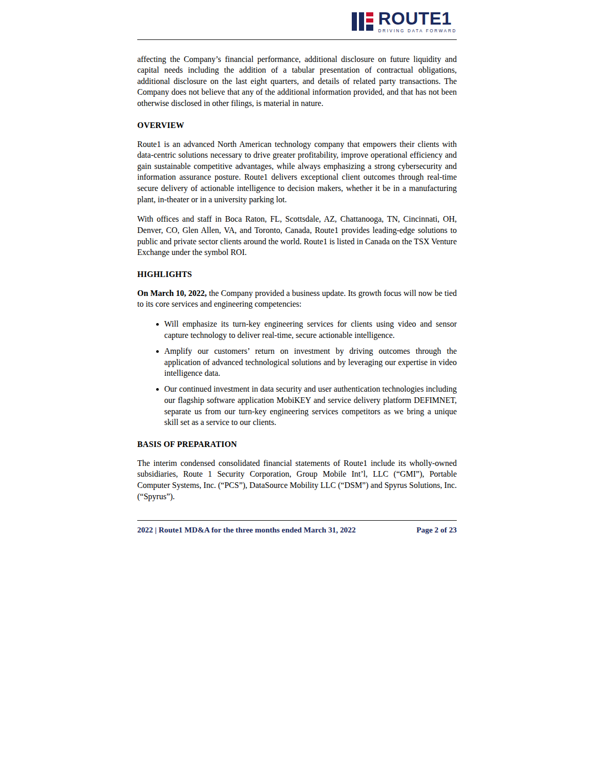ROUTE1 Driving Data Forward
affecting the Company’s financial performance, additional disclosure on future liquidity and capital needs including the addition of a tabular presentation of contractual obligations, additional disclosure on the last eight quarters, and details of related party transactions. The Company does not believe that any of the additional information provided, and that has not been otherwise disclosed in other filings, is material in nature.
OVERVIEW
Route1 is an advanced North American technology company that empowers their clients with data-centric solutions necessary to drive greater profitability, improve operational efficiency and gain sustainable competitive advantages, while always emphasizing a strong cybersecurity and information assurance posture. Route1 delivers exceptional client outcomes through real-time secure delivery of actionable intelligence to decision makers, whether it be in a manufacturing plant, in-theater or in a university parking lot.
With offices and staff in Boca Raton, FL, Scottsdale, AZ, Chattanooga, TN, Cincinnati, OH, Denver, CO, Glen Allen, VA, and Toronto, Canada, Route1 provides leading-edge solutions to public and private sector clients around the world. Route1 is listed in Canada on the TSX Venture Exchange under the symbol ROI.
HIGHLIGHTS
On March 10, 2022, the Company provided a business update. Its growth focus will now be tied to its core services and engineering competencies:
Will emphasize its turn-key engineering services for clients using video and sensor capture technology to deliver real-time, secure actionable intelligence.
Amplify our customers’ return on investment by driving outcomes through the application of advanced technological solutions and by leveraging our expertise in video intelligence data.
Our continued investment in data security and user authentication technologies including our flagship software application MobiKEY and service delivery platform DEFIMNET, separate us from our turn-key engineering services competitors as we bring a unique skill set as a service to our clients.
BASIS OF PREPARATION
The interim condensed consolidated financial statements of Route1 include its wholly-owned subsidiaries, Route 1 Security Corporation, Group Mobile Int’l, LLC (“GMI”), Portable Computer Systems, Inc. (“PCS”), DataSource Mobility LLC (“DSM”) and Spyrus Solutions, Inc. (“Spyrus”).
2022 | Route1 MD&A for the three months ended March 31, 2022 Page 2 of 23